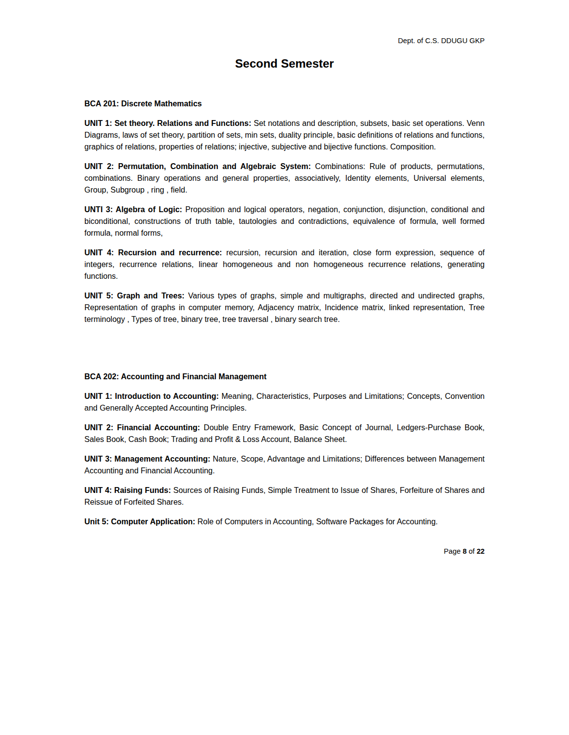Dept. of C.S. DDUGU GKP
Second Semester
BCA 201: Discrete Mathematics
UNIT 1: Set theory. Relations and Functions: Set notations and description, subsets, basic set operations. Venn Diagrams, laws of set theory, partition of sets, min sets, duality principle, basic definitions of relations and functions, graphics of relations, properties of relations; injective, subjective and bijective functions. Composition.
UNIT 2: Permutation, Combination and Algebraic System: Combinations: Rule of products, permutations, combinations. Binary operations and general properties, associatively, Identity elements, Universal elements, Group, Subgroup , ring , field.
UNTI 3: Algebra of Logic: Proposition and logical operators, negation, conjunction, disjunction, conditional and biconditional, constructions of truth table, tautologies and contradictions, equivalence of formula, well formed formula, normal forms,
UNIT 4: Recursion and recurrence: recursion, recursion and iteration, close form expression, sequence of integers, recurrence relations, linear homogeneous and non homogeneous recurrence relations, generating functions.
UNIT 5: Graph and Trees: Various types of graphs, simple and multigraphs, directed and undirected graphs, Representation of graphs in computer memory, Adjacency matrix, Incidence matrix, linked representation, Tree terminology , Types of tree, binary tree, tree traversal , binary search tree.
BCA 202: Accounting and Financial Management
UNIT 1: Introduction to Accounting: Meaning, Characteristics, Purposes and Limitations; Concepts, Convention and Generally Accepted Accounting Principles.
UNIT 2: Financial Accounting: Double Entry Framework, Basic Concept of Journal, Ledgers-Purchase Book, Sales Book, Cash Book; Trading and Profit & Loss Account, Balance Sheet.
UNIT 3: Management Accounting: Nature, Scope, Advantage and Limitations; Differences between Management Accounting and Financial Accounting.
UNIT 4: Raising Funds: Sources of Raising Funds, Simple Treatment to Issue of Shares, Forfeiture of Shares and Reissue of Forfeited Shares.
Unit 5: Computer Application: Role of Computers in Accounting, Software Packages for Accounting.
Page 8 of 22